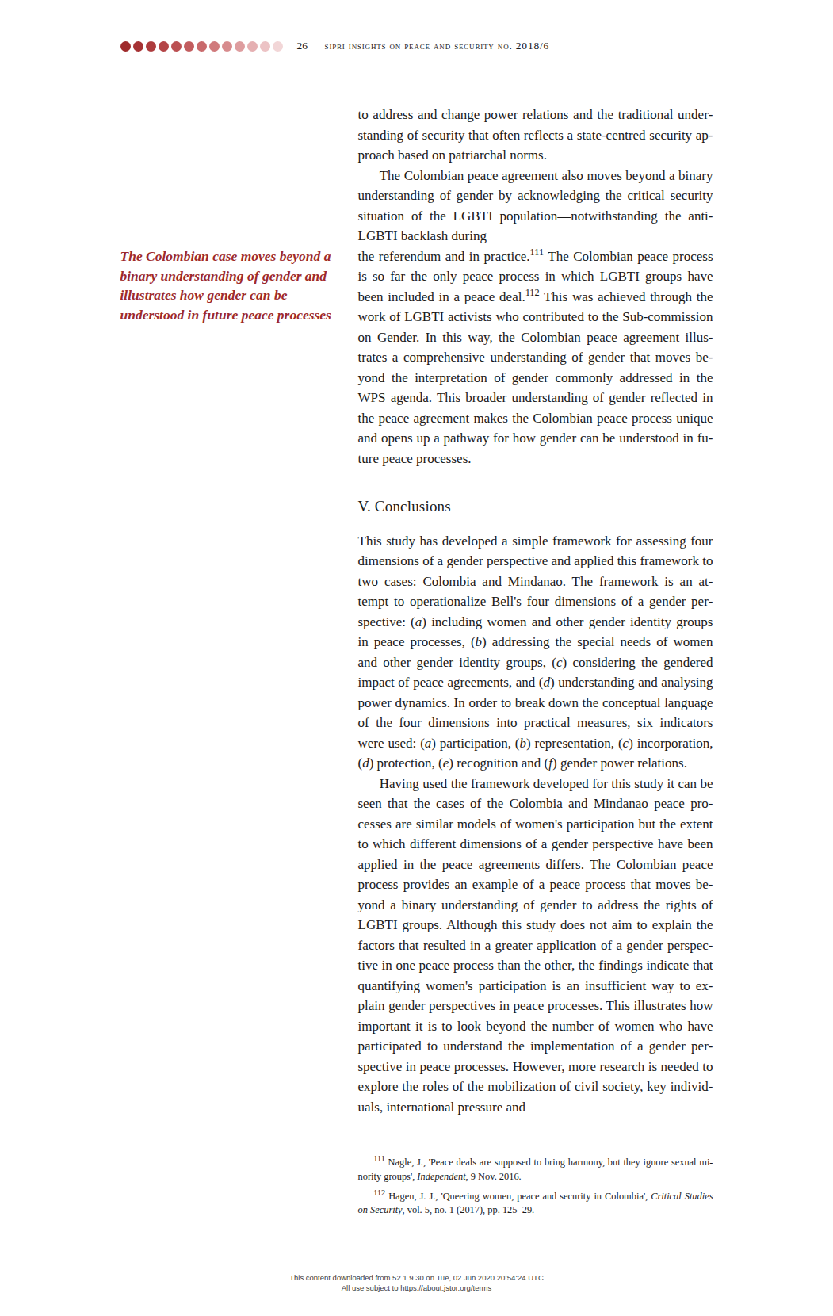26sipri insights on peace and security no. 2018/6
to address and change power relations and the traditional understanding of security that often reflects a state-centred security approach based on patriarchal norms.
The Colombian peace agreement also moves beyond a binary understanding of gender by acknowledging the critical security situation of the LGBTI population—notwithstanding the anti-LGBTI backlash during
The Colombian case moves beyond a binary understanding of gender and illustrates how gender can be understood in future peace processes
the referendum and in practice.111 The Colombian peace process is so far the only peace process in which LGBTI groups have been included in a peace deal.112 This was achieved through the work of LGBTI activists who contributed to the Sub-commission on Gender. In this way, the Colombian peace agreement illustrates a comprehensive understanding of gender that moves beyond the interpretation of gender commonly addressed in the WPS agenda. This broader understanding of gender reflected in the peace agreement makes the Colombian peace process unique and opens up a pathway for how gender can be understood in future peace processes.
V. Conclusions
This study has developed a simple framework for assessing four dimensions of a gender perspective and applied this framework to two cases: Colombia and Mindanao. The framework is an attempt to operationalize Bell's four dimensions of a gender perspective: (a) including women and other gender identity groups in peace processes, (b) addressing the special needs of women and other gender identity groups, (c) considering the gendered impact of peace agreements, and (d) understanding and analysing power dynamics. In order to break down the conceptual language of the four dimensions into practical measures, six indicators were used: (a) participation, (b) representation, (c) incorporation, (d) protection, (e) recognition and (f) gender power relations.
Having used the framework developed for this study it can be seen that the cases of the Colombia and Mindanao peace processes are similar models of women's participation but the extent to which different dimensions of a gender perspective have been applied in the peace agreements differs. The Colombian peace process provides an example of a peace process that moves beyond a binary understanding of gender to address the rights of LGBTI groups. Although this study does not aim to explain the factors that resulted in a greater application of a gender perspective in one peace process than the other, the findings indicate that quantifying women's participation is an insufficient way to explain gender perspectives in peace processes. This illustrates how important it is to look beyond the number of women who have participated to understand the implementation of a gender perspective in peace processes. However, more research is needed to explore the roles of the mobilization of civil society, key individuals, international pressure and
111 Nagle, J., 'Peace deals are supposed to bring harmony, but they ignore sexual minority groups', Independent, 9 Nov. 2016.
112 Hagen, J. J., 'Queering women, peace and security in Colombia', Critical Studies on Security, vol. 5, no. 1 (2017), pp. 125–29.
This content downloaded from 52.1.9.30 on Tue, 02 Jun 2020 20:54:24 UTC
All use subject to https://about.jstor.org/terms